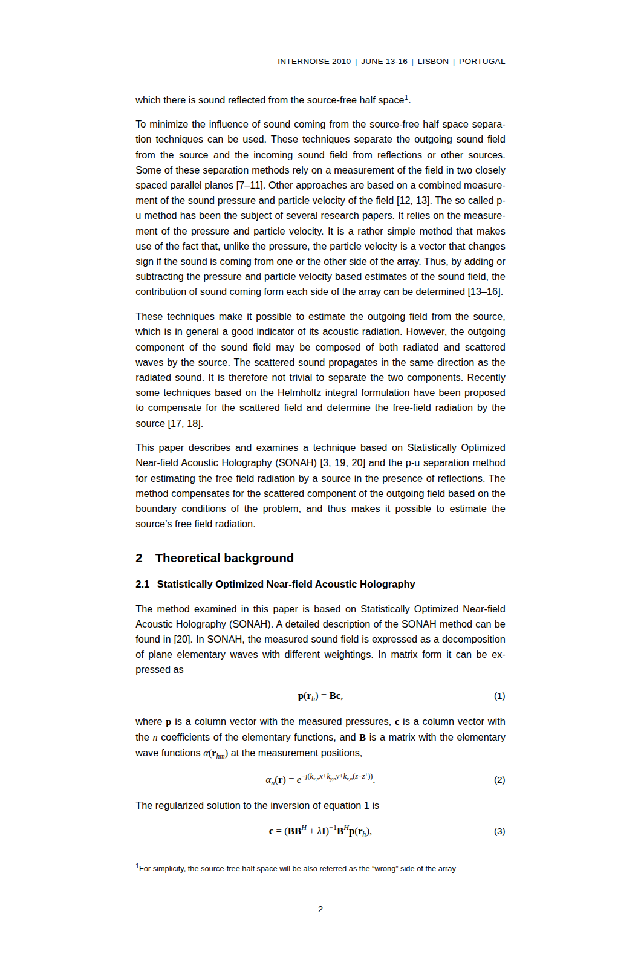INTERNOISE 2010 | JUNE 13-16 | LISBON | PORTUGAL
which there is sound reflected from the source-free half space1.
To minimize the influence of sound coming from the source-free half space separation techniques can be used. These techniques separate the outgoing sound field from the source and the incoming sound field from reflections or other sources. Some of these separation methods rely on a measurement of the field in two closely spaced parallel planes [7–11]. Other approaches are based on a combined measurement of the sound pressure and particle velocity of the field [12, 13]. The so called p-u method has been the subject of several research papers. It relies on the measurement of the pressure and particle velocity. It is a rather simple method that makes use of the fact that, unlike the pressure, the particle velocity is a vector that changes sign if the sound is coming from one or the other side of the array. Thus, by adding or subtracting the pressure and particle velocity based estimates of the sound field, the contribution of sound coming form each side of the array can be determined [13–16].
These techniques make it possible to estimate the outgoing field from the source, which is in general a good indicator of its acoustic radiation. However, the outgoing component of the sound field may be composed of both radiated and scattered waves by the source. The scattered sound propagates in the same direction as the radiated sound. It is therefore not trivial to separate the two components. Recently some techniques based on the Helmholtz integral formulation have been proposed to compensate for the scattered field and determine the free-field radiation by the source [17, 18].
This paper describes and examines a technique based on Statistically Optimized Near-field Acoustic Holography (SONAH) [3, 19, 20] and the p-u separation method for estimating the free field radiation by a source in the presence of reflections. The method compensates for the scattered component of the outgoing field based on the boundary conditions of the problem, and thus makes it possible to estimate the source’s free field radiation.
2 Theoretical background
2.1 Statistically Optimized Near-field Acoustic Holography
The method examined in this paper is based on Statistically Optimized Near-field Acoustic Holography (SONAH). A detailed description of the SONAH method can be found in [20]. In SONAH, the measured sound field is expressed as a decomposition of plane elementary waves with different weightings. In matrix form it can be expressed as
p(rh) = Bc,
(1)
where p is a column vector with the measured pressures, c is a column vector with the n coefficients of the elementary functions, and B is a matrix with the elementary wave functions α(rhm) at the measurement positions,
αn(r) = e−j(kx,n x+ky,n y+kz,n(z−z+)).
(2)
The regularized solution to the inversion of equation 1 is
c = (BB H + λI)−1 BHp(rh),
(3)
1For simplicity, the source-free half space will be also referred as the “wrong” side of the array
2